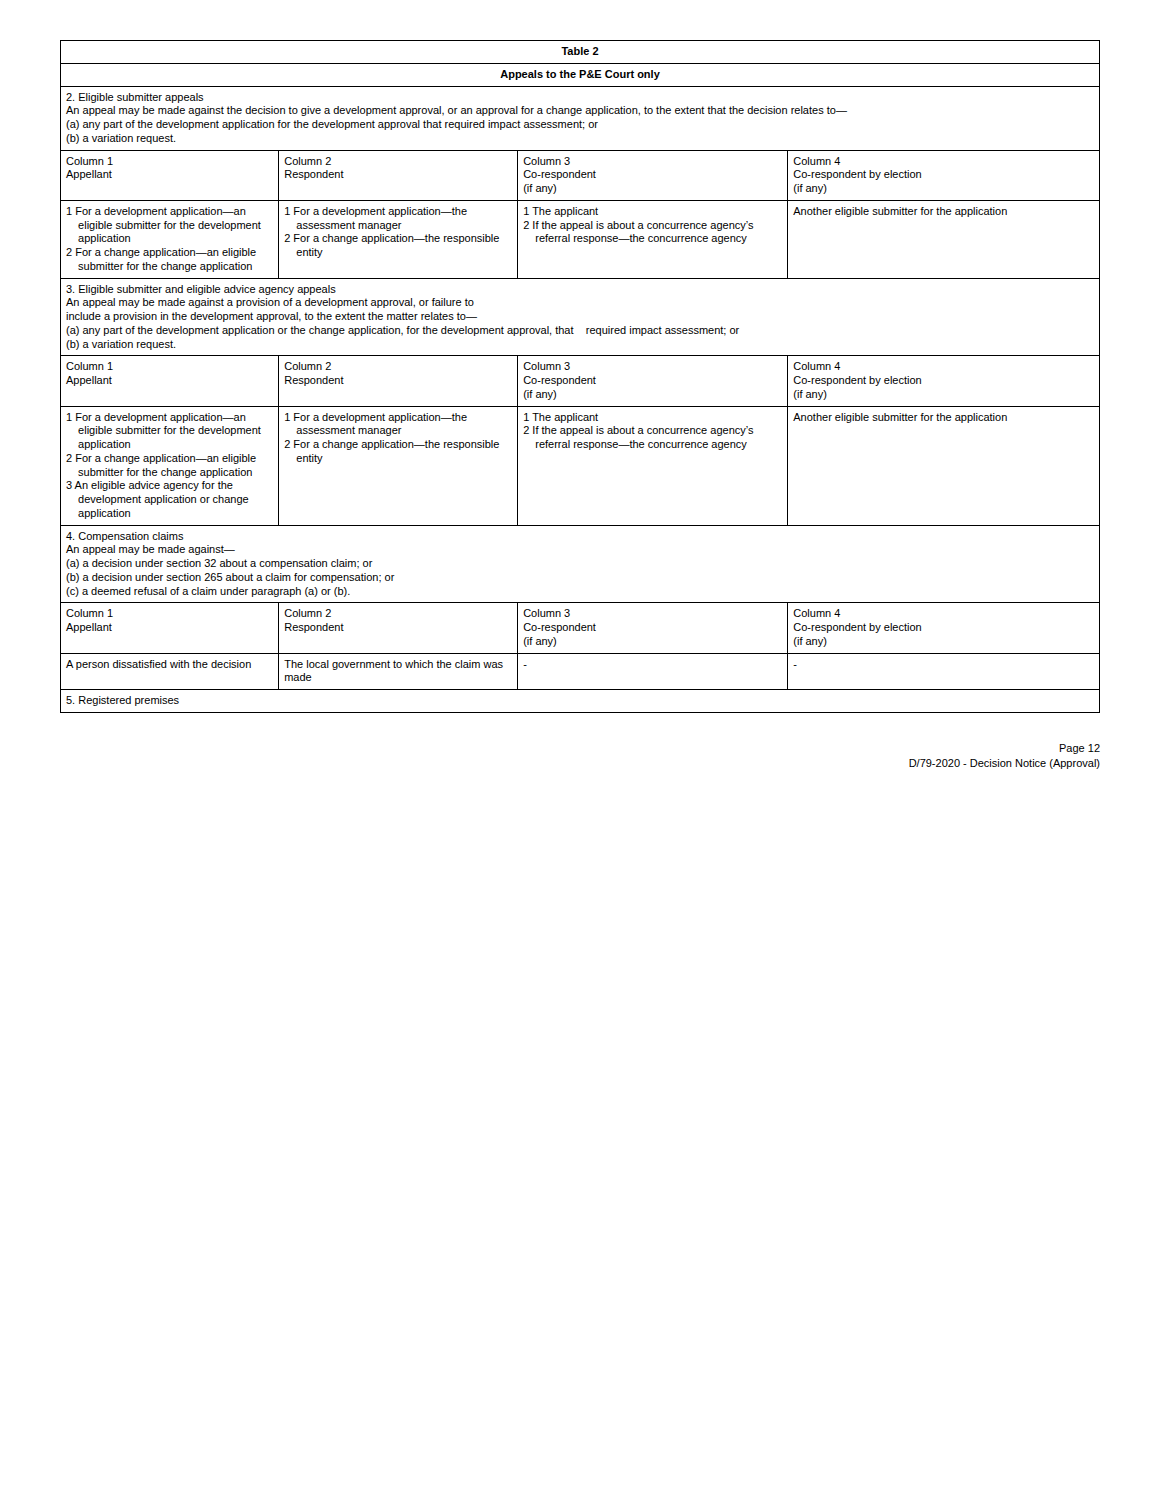| Table 2 |
| Appeals to the P&E Court only |
| 2. Eligible submitter appeals An appeal may be made against the decision to give a development approval, or an approval for a change application, to the extent that the decision relates to— (a) any part of the development application for the development approval that required impact assessment; or (b) a variation request. |
| Column 1 Appellant | Column 2 Respondent | Column 3 Co-respondent (if any) | Column 4 Co-respondent by election (if any) |
| 1 For a development application—an eligible submitter for the development application 2 For a change application—an eligible submitter for the change application | 1 For a development application—the assessment manager 2 For a change application—the responsible entity | 1 The applicant 2 If the appeal is about a concurrence agency’s referral response—the concurrence agency | Another eligible submitter for the application |
| 3. Eligible submitter and eligible advice agency appeals An appeal may be made against a provision of a development approval, or failure to include a provision in the development approval, to the extent the matter relates to— (a) any part of the development application or the change application, for the development approval, that required impact assessment; or (b) a variation request. |
| Column 1 Appellant | Column 2 Respondent | Column 3 Co-respondent (if any) | Column 4 Co-respondent by election (if any) |
| 1 For a development application—an eligible submitter for the development application 2 For a change application—an eligible submitter for the change application 3 An eligible advice agency for the development application or change application | 1 For a development application—the assessment manager 2 For a change application—the responsible entity | 1 The applicant 2 If the appeal is about a concurrence agency’s referral response—the concurrence agency | Another eligible submitter for the application |
| 4. Compensation claims An appeal may be made against— (a) a decision under section 32 about a compensation claim; or (b) a decision under section 265 about a claim for compensation; or (c) a deemed refusal of a claim under paragraph (a) or (b). |
| Column 1 Appellant | Column 2 Respondent | Column 3 Co-respondent (if any) | Column 4 Co-respondent by election (if any) |
| A person dissatisfied with the decision | The local government to which the claim was made | - | - |
| 5. Registered premises |
Page 12
D/79-2020 - Decision Notice (Approval)